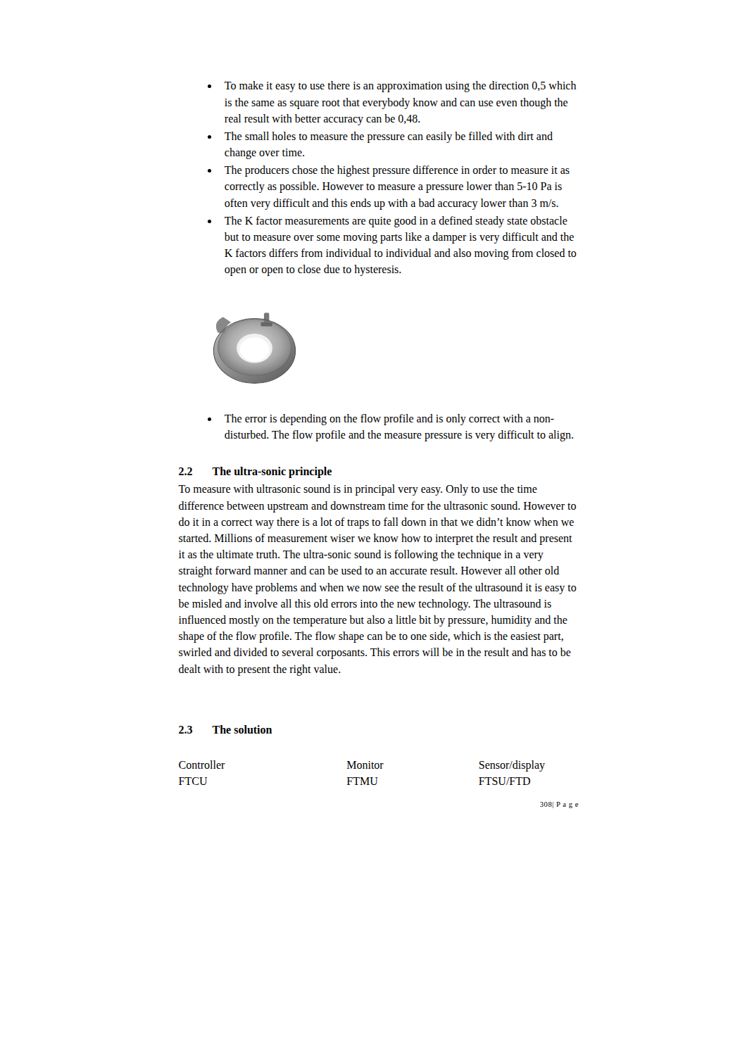To make it easy to use there is an approximation using the direction 0,5 which is the same as square root that everybody know and can use even though the real result with better accuracy can be 0,48.
The small holes to measure the pressure can easily be filled with dirt and change over time.
The producers chose the highest pressure difference in order to measure it as correctly as possible. However to measure a pressure lower than 5-10 Pa is often very difficult and this ends up with a bad accuracy lower than 3 m/s.
The K factor measurements are quite good in a defined steady state obstacle but to measure over some moving parts like a damper is very difficult and the K factors differs from individual to individual and also moving from closed to open or open to close due to hysteresis.
The error is depending on the flow profile and is only correct with a non-disturbed. The flow profile and the measure pressure is very difficult to align.
2.2 The ultra-sonic principle
To measure with ultrasonic sound is in principal very easy. Only to use the time difference between upstream and downstream time for the ultrasonic sound. However to do it in a correct way there is a lot of traps to fall down in that we didn’t know when we started. Millions of measurement wiser we know how to interpret the result and present it as the ultimate truth. The ultra-sonic sound is following the technique in a very straight forward manner and can be used to an accurate result. However all other old technology have problems and when we now see the result of the ultrasound it is easy to be misled and involve all this old errors into the new technology. The ultrasound is influenced mostly on the temperature but also a little bit by pressure, humidity and the shape of the flow profile. The flow shape can be to one side, which is the easiest part, swirled and divided to several corposants. This errors will be in the result and has to be dealt with to present the right value.
2.3 The solution
| Controller | Monitor | Sensor/display |
| FTCU | FTMU | FTSU/FTD |
308| P a g e